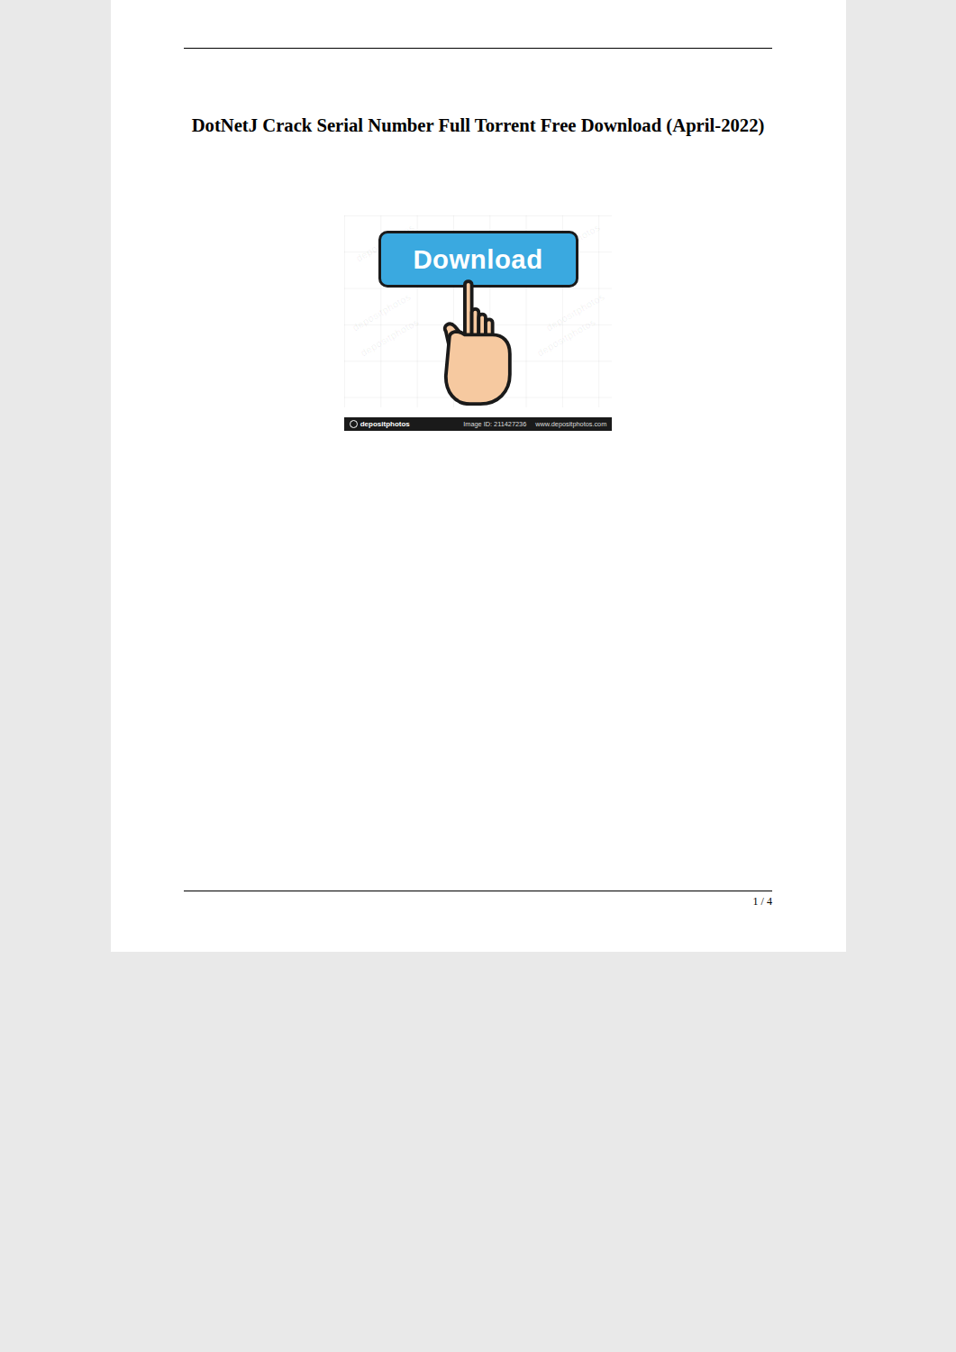DotNetJ Crack Serial Number Full Torrent Free Download (April-2022)
depositphotos depositphotos depositphotos depositphotos depositphotos depositphotos
Download
depositphotos Image ID: 211427236 www.depositphotos.com
1 / 4